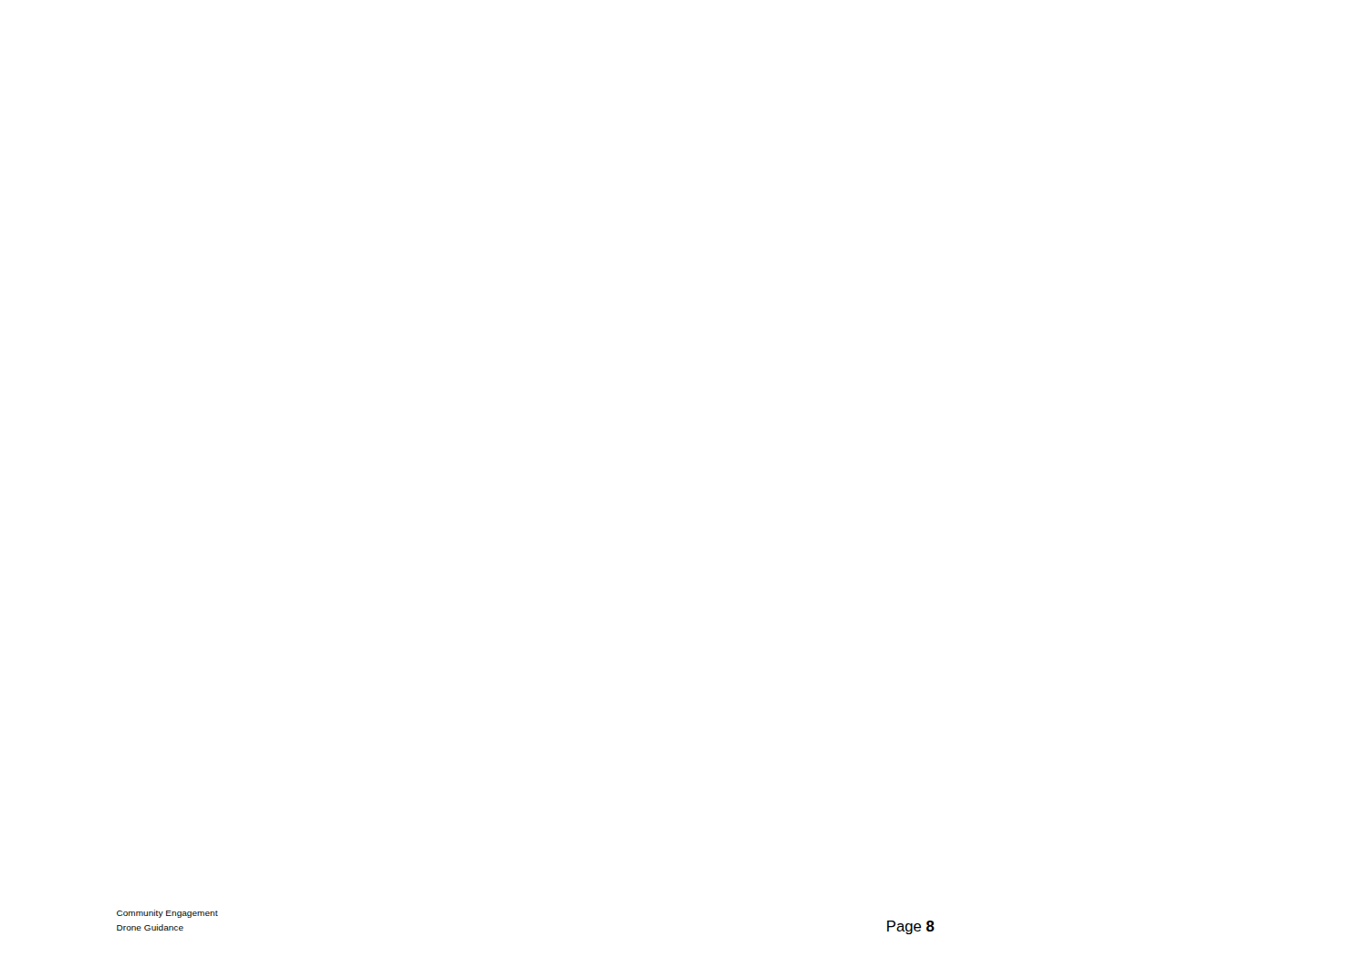Community Engagement
Drone Guidance
Page 8